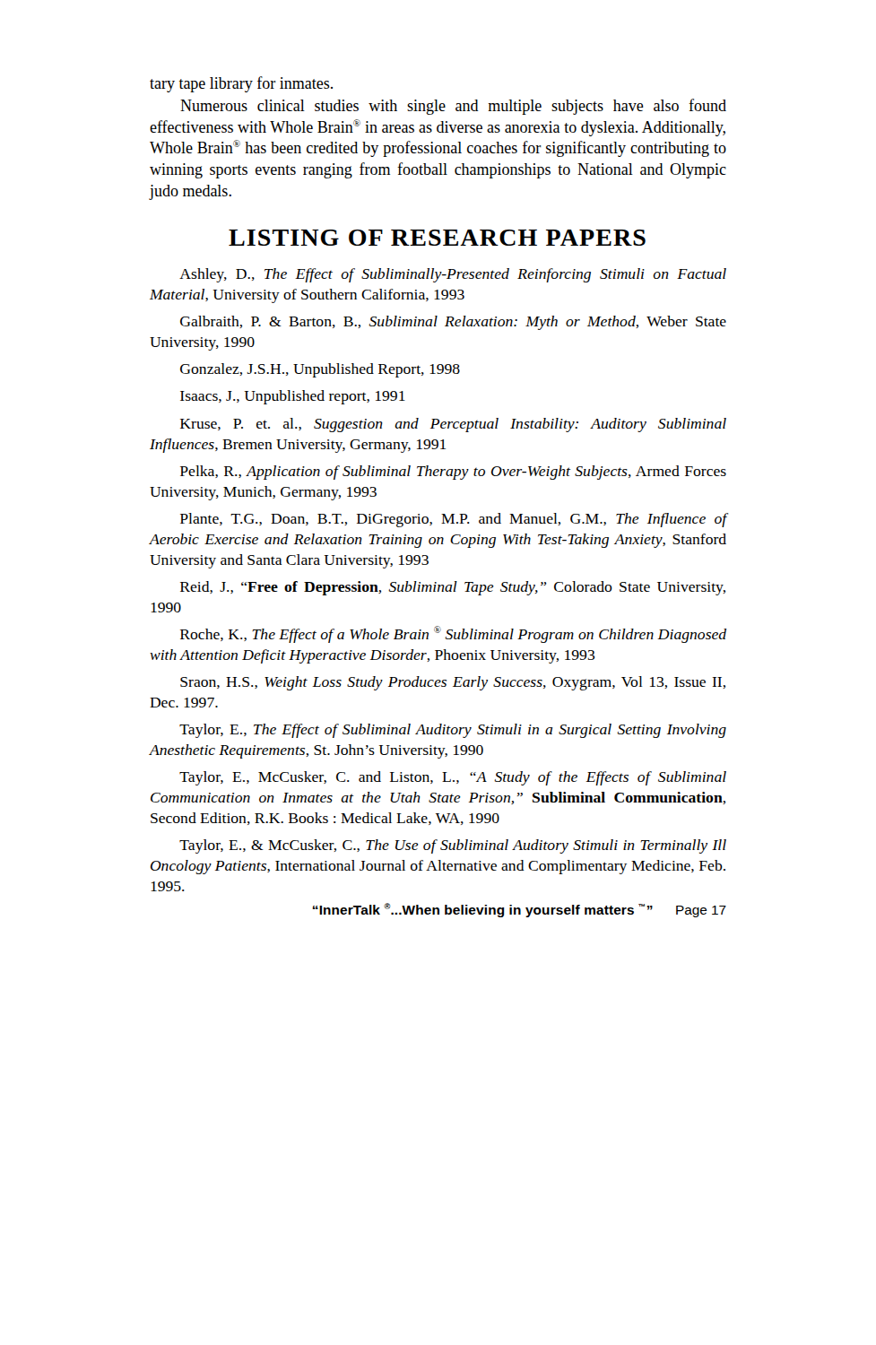tary tape library for inmates.
Numerous clinical studies with single and multiple subjects have also found effectiveness with Whole Brain® in areas as diverse as anorexia to dyslexia. Additionally, Whole Brain® has been credited by professional coaches for significantly contributing to winning sports events ranging from football championships to National and Olympic judo medals.
LISTING OF RESEARCH PAPERS
Ashley, D., The Effect of Subliminally-Presented Reinforcing Stimuli on Factual Material, University of Southern California, 1993
Galbraith, P. & Barton, B., Subliminal Relaxation: Myth or Method, Weber State University, 1990
Gonzalez, J.S.H., Unpublished Report, 1998
Isaacs, J., Unpublished report, 1991
Kruse, P. et. al., Suggestion and Perceptual Instability: Auditory Subliminal Influences, Bremen University, Germany, 1991
Pelka, R., Application of Subliminal Therapy to Over-Weight Subjects, Armed Forces University, Munich, Germany, 1993
Plante, T.G., Doan, B.T., DiGregorio, M.P. and Manuel, G.M., The Influence of Aerobic Exercise and Relaxation Training on Coping With Test-Taking Anxiety, Stanford University and Santa Clara University, 1993
Reid, J., “Free of Depression, Subliminal Tape Study,” Colorado State University, 1990
Roche, K., The Effect of a Whole Brain ® Subliminal Program on Children Diagnosed with Attention Deficit Hyperactive Disorder, Phoenix University, 1993
Sraon, H.S., Weight Loss Study Produces Early Success, Oxygram, Vol 13, Issue II, Dec. 1997.
Taylor, E., The Effect of Subliminal Auditory Stimuli in a Surgical Setting Involving Anesthetic Requirements, St. John’s University, 1990
Taylor, E., McCusker, C. and Liston, L., “A Study of the Effects of Subliminal Communication on Inmates at the Utah State Prison,” Subliminal Communication, Second Edition, R.K. Books : Medical Lake, WA, 1990
Taylor, E., & McCusker, C., The Use of Subliminal Auditory Stimuli in Terminally Ill Oncology Patients, International Journal of Alternative and Complimentary Medicine, Feb. 1995.
“InnerTalk ®...When believing in yourself matters ™”
Page 17